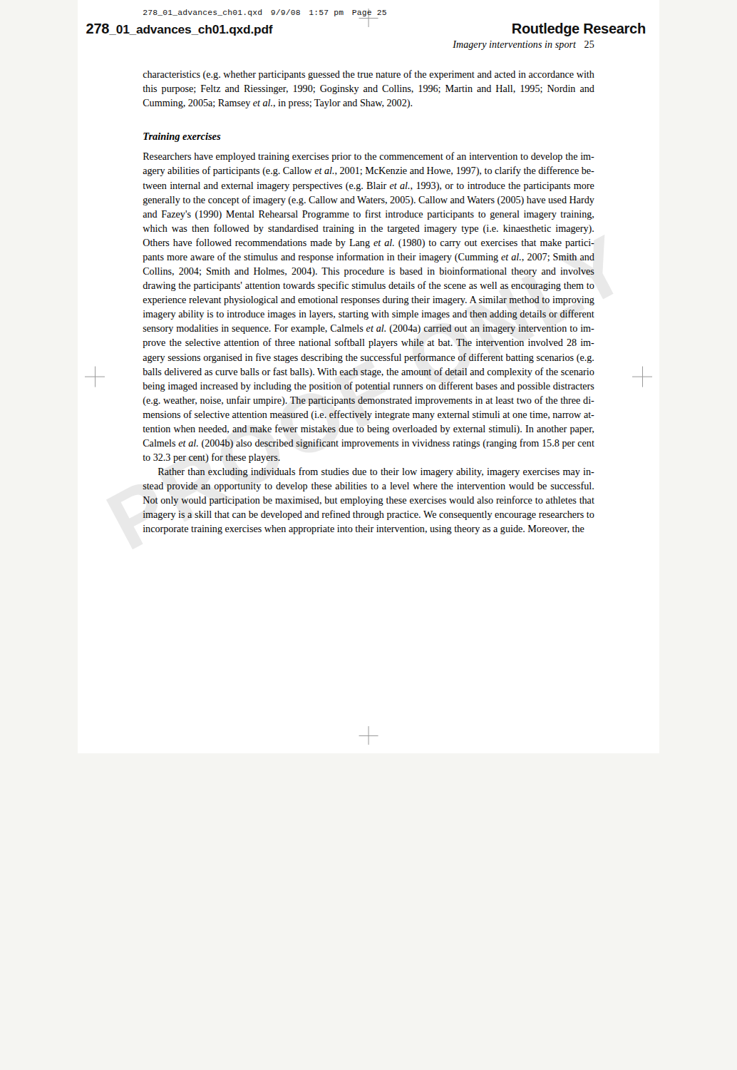278_01_advances_ch01.qxd 9/9/08 1:57 pm Page 25
278_01_advances_ch01.qxd.pdf
Routledge Research
PROOF ONLY
Imagery interventions in sport 25
characteristics (e.g. whether participants guessed the true nature of the experiment and acted in accordance with this purpose; Feltz and Riessinger, 1990; Goginsky and Collins, 1996; Martin and Hall, 1995; Nordin and Cumming, 2005a; Ramsey et al., in press; Taylor and Shaw, 2002).
Training exercises
Researchers have employed training exercises prior to the commencement of an intervention to develop the imagery abilities of participants (e.g. Callow et al., 2001; McKenzie and Howe, 1997), to clarify the difference between internal and external imagery perspectives (e.g. Blair et al., 1993), or to introduce the participants more generally to the concept of imagery (e.g. Callow and Waters, 2005). Callow and Waters (2005) have used Hardy and Fazey's (1990) Mental Rehearsal Programme to first introduce participants to general imagery training, which was then followed by standardised training in the targeted imagery type (i.e. kinaesthetic imagery). Others have followed recommendations made by Lang et al. (1980) to carry out exercises that make participants more aware of the stimulus and response information in their imagery (Cumming et al., 2007; Smith and Collins, 2004; Smith and Holmes, 2004). This procedure is based in bioinformational theory and involves drawing the participants' attention towards specific stimulus details of the scene as well as encouraging them to experience relevant physiological and emotional responses during their imagery. A similar method to improving imagery ability is to introduce images in layers, starting with simple images and then adding details or different sensory modalities in sequence. For example, Calmels et al. (2004a) carried out an imagery intervention to improve the selective attention of three national softball players while at bat. The intervention involved 28 imagery sessions organised in five stages describing the successful performance of different batting scenarios (e.g. balls delivered as curve balls or fast balls). With each stage, the amount of detail and complexity of the scenario being imaged increased by including the position of potential runners on different bases and possible distracters (e.g. weather, noise, unfair umpire). The participants demonstrated improvements in at least two of the three dimensions of selective attention measured (i.e. effectively integrate many external stimuli at one time, narrow attention when needed, and make fewer mistakes due to being overloaded by external stimuli). In another paper, Calmels et al. (2004b) also described significant improvements in vividness ratings (ranging from 15.8 per cent to 32.3 per cent) for these players.
Rather than excluding individuals from studies due to their low imagery ability, imagery exercises may instead provide an opportunity to develop these abilities to a level where the intervention would be successful. Not only would participation be maximised, but employing these exercises would also reinforce to athletes that imagery is a skill that can be developed and refined through practice. We consequently encourage researchers to incorporate training exercises when appropriate into their intervention, using theory as a guide. Moreover, the